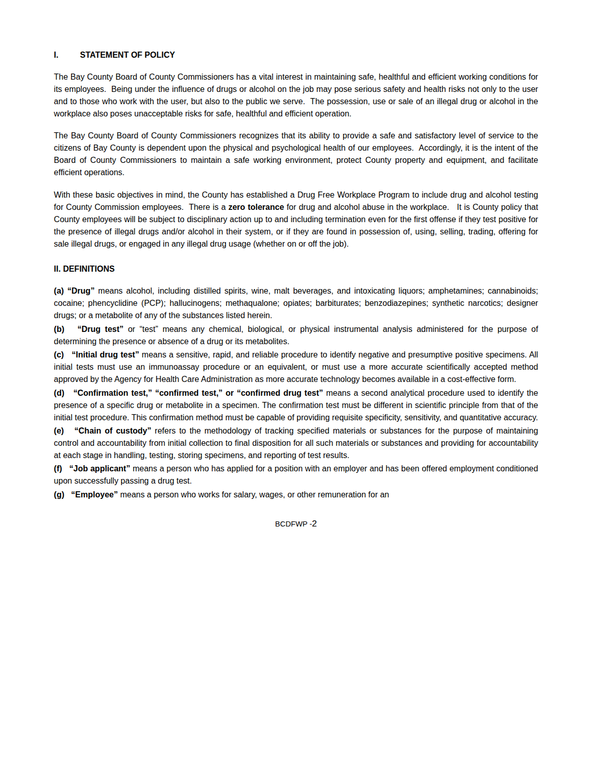I. STATEMENT OF POLICY
The Bay County Board of County Commissioners has a vital interest in maintaining safe, healthful and efficient working conditions for its employees. Being under the influence of drugs or alcohol on the job may pose serious safety and health risks not only to the user and to those who work with the user, but also to the public we serve. The possession, use or sale of an illegal drug or alcohol in the workplace also poses unacceptable risks for safe, healthful and efficient operation.
The Bay County Board of County Commissioners recognizes that its ability to provide a safe and satisfactory level of service to the citizens of Bay County is dependent upon the physical and psychological health of our employees. Accordingly, it is the intent of the Board of County Commissioners to maintain a safe working environment, protect County property and equipment, and facilitate efficient operations.
With these basic objectives in mind, the County has established a Drug Free Workplace Program to include drug and alcohol testing for County Commission employees. There is a zero tolerance for drug and alcohol abuse in the workplace. It is County policy that County employees will be subject to disciplinary action up to and including termination even for the first offense if they test positive for the presence of illegal drugs and/or alcohol in their system, or if they are found in possession of, using, selling, trading, offering for sale illegal drugs, or engaged in any illegal drug usage (whether on or off the job).
II. DEFINITIONS
(a) “Drug” means alcohol, including distilled spirits, wine, malt beverages, and intoxicating liquors; amphetamines; cannabinoids; cocaine; phencyclidine (PCP); hallucinogens; methaqualone; opiates; barbiturates; benzodiazepines; synthetic narcotics; designer drugs; or a metabolite of any of the substances listed herein.
(b) “Drug test” or “test” means any chemical, biological, or physical instrumental analysis administered for the purpose of determining the presence or absence of a drug or its metabolites.
(c) “Initial drug test” means a sensitive, rapid, and reliable procedure to identify negative and presumptive positive specimens. All initial tests must use an immunoassay procedure or an equivalent, or must use a more accurate scientifically accepted method approved by the Agency for Health Care Administration as more accurate technology becomes available in a cost-effective form.
(d) “Confirmation test,” “confirmed test,” or “confirmed drug test” means a second analytical procedure used to identify the presence of a specific drug or metabolite in a specimen. The confirmation test must be different in scientific principle from that of the initial test procedure. This confirmation method must be capable of providing requisite specificity, sensitivity, and quantitative accuracy.
(e) “Chain of custody” refers to the methodology of tracking specified materials or substances for the purpose of maintaining control and accountability from initial collection to final disposition for all such materials or substances and providing for accountability at each stage in handling, testing, storing specimens, and reporting of test results.
(f) “Job applicant” means a person who has applied for a position with an employer and has been offered employment conditioned upon successfully passing a drug test.
(g) “Employee” means a person who works for salary, wages, or other remuneration for an
BCDFWP -2